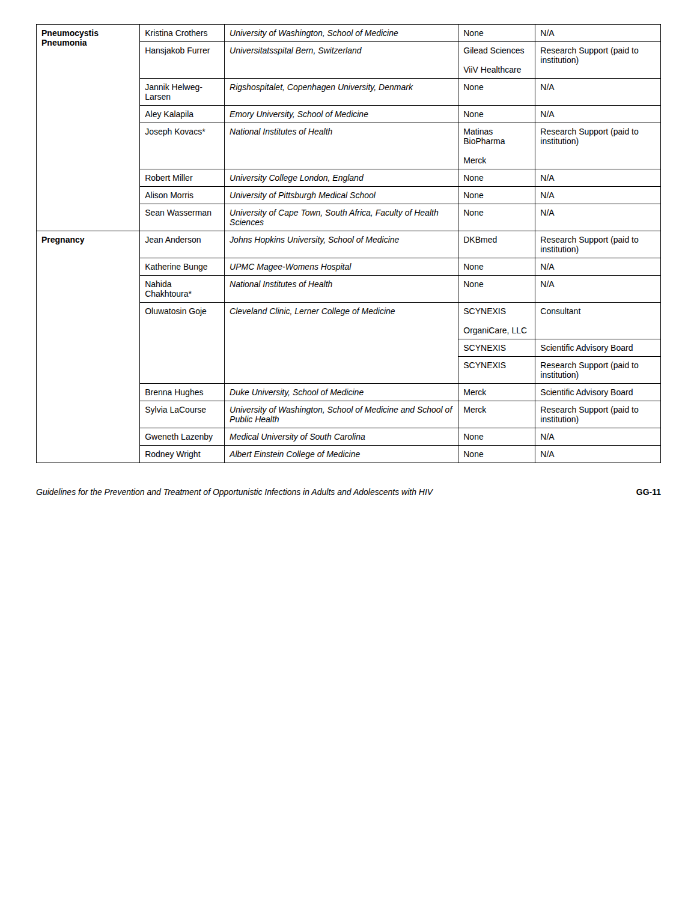| Pneumocystis Pneumonia | Kristina Crothers | University of Washington, School of Medicine | None | N/A |
| Hansjakob Furrer | Universitatsspital Bern, Switzerland | Gilead Sciences ViiV Healthcare | Research Support (paid to institution) |
| Jannik Helweg-Larsen | Rigshospitalet, Copenhagen University, Denmark | None | N/A |
| Aley Kalapila | Emory University, School of Medicine | None | N/A |
| Joseph Kovacs* | National Institutes of Health | Matinas BioPharma Merck | Research Support (paid to institution) |
| Robert Miller | University College London, England | None | N/A |
| Alison Morris | University of Pittsburgh Medical School | None | N/A |
| Sean Wasserman | University of Cape Town, South Africa, Faculty of Health Sciences | None | N/A |
| Pregnancy | Jean Anderson | Johns Hopkins University, School of Medicine | DKBmed | Research Support (paid to institution) |
| Katherine Bunge | UPMC Magee-Womens Hospital | None | N/A |
| Nahida Chakhtoura* | National Institutes of Health | None | N/A |
| Oluwatosin Goje | Cleveland Clinic, Lerner College of Medicine | SCYNEXIS OrganiCare, LLC | Consultant |
| SCYNEXIS | Scientific Advisory Board |
| SCYNEXIS | Research Support (paid to institution) |
| Brenna Hughes | Duke University, School of Medicine | Merck | Scientific Advisory Board |
| Sylvia LaCourse | University of Washington, School of Medicine and School of Public Health | Merck | Research Support (paid to institution) |
| Gweneth Lazenby | Medical University of South Carolina | None | N/A |
| Rodney Wright | Albert Einstein College of Medicine | None | N/A |
Guidelines for the Prevention and Treatment of Opportunistic Infections in Adults and Adolescents with HIV GG-11